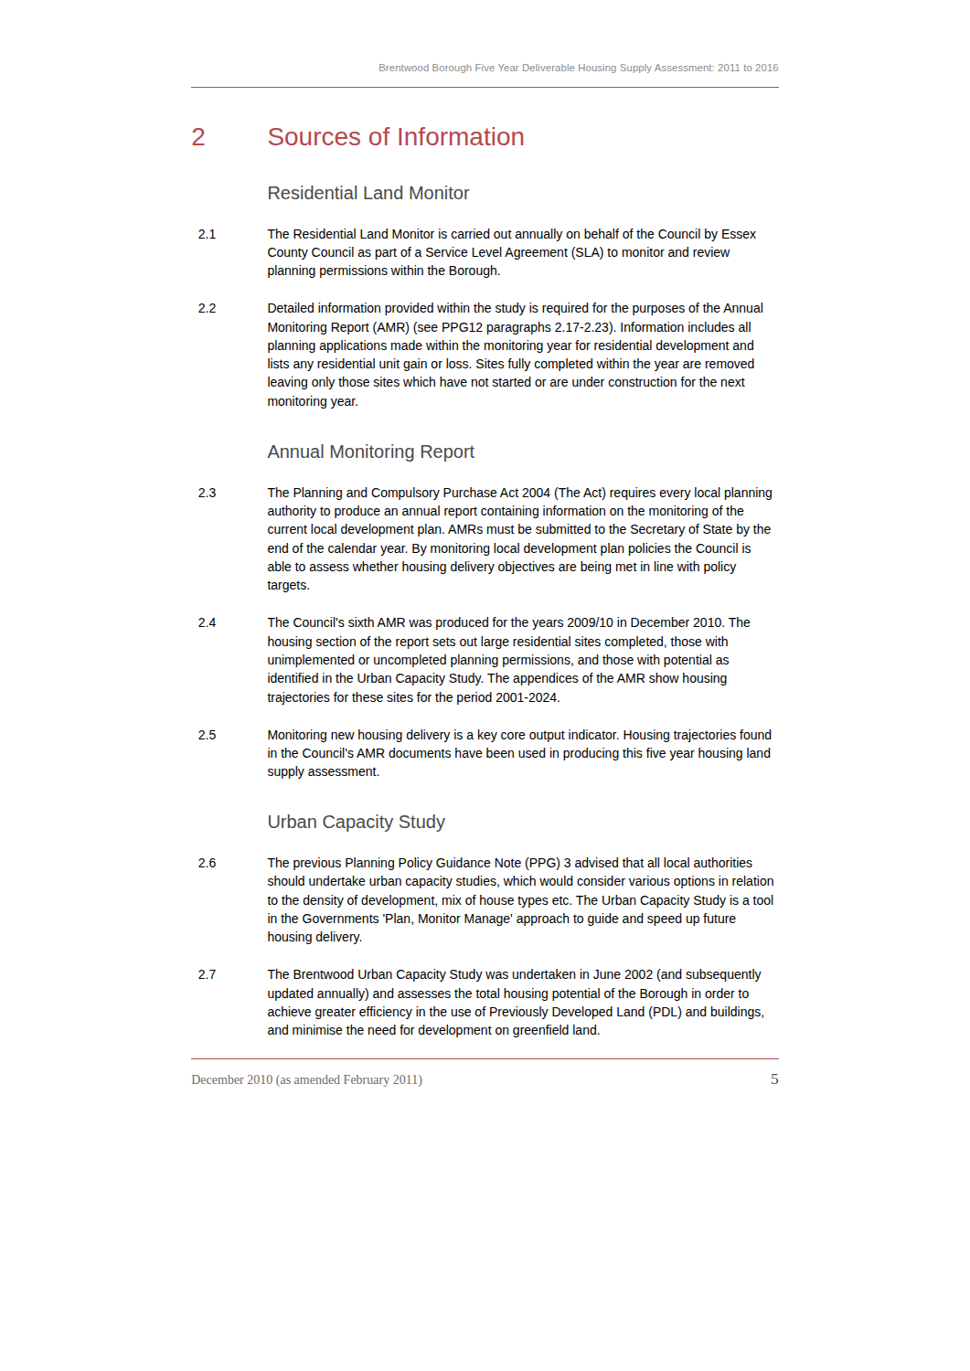Brentwood Borough Five Year Deliverable Housing Supply Assessment: 2011 to 2016
2 Sources of Information
Residential Land Monitor
2.1
The Residential Land Monitor is carried out annually on behalf of the Council by Essex County Council as part of a Service Level Agreement (SLA) to monitor and review planning permissions within the Borough.
2.2
Detailed information provided within the study is required for the purposes of the Annual Monitoring Report (AMR) (see PPG12 paragraphs 2.17-2.23). Information includes all planning applications made within the monitoring year for residential development and lists any residential unit gain or loss. Sites fully completed within the year are removed leaving only those sites which have not started or are under construction for the next monitoring year.
Annual Monitoring Report
2.3
The Planning and Compulsory Purchase Act 2004 (The Act) requires every local planning authority to produce an annual report containing information on the monitoring of the current local development plan. AMRs must be submitted to the Secretary of State by the end of the calendar year. By monitoring local development plan policies the Council is able to assess whether housing delivery objectives are being met in line with policy targets.
2.4
The Council's sixth AMR was produced for the years 2009/10 in December 2010. The housing section of the report sets out large residential sites completed, those with unimplemented or uncompleted planning permissions, and those with potential as identified in the Urban Capacity Study. The appendices of the AMR show housing trajectories for these sites for the period 2001-2024.
2.5
Monitoring new housing delivery is a key core output indicator. Housing trajectories found in the Council's AMR documents have been used in producing this five year housing land supply assessment.
Urban Capacity Study
2.6
The previous Planning Policy Guidance Note (PPG) 3 advised that all local authorities should undertake urban capacity studies, which would consider various options in relation to the density of development, mix of house types etc. The Urban Capacity Study is a tool in the Governments 'Plan, Monitor Manage' approach to guide and speed up future housing delivery.
2.7
The Brentwood Urban Capacity Study was undertaken in June 2002 (and subsequently updated annually) and assesses the total housing potential of the Borough in order to achieve greater efficiency in the use of Previously Developed Land (PDL) and buildings, and minimise the need for development on greenfield land.
December 2010 (as amended February 2011)
5